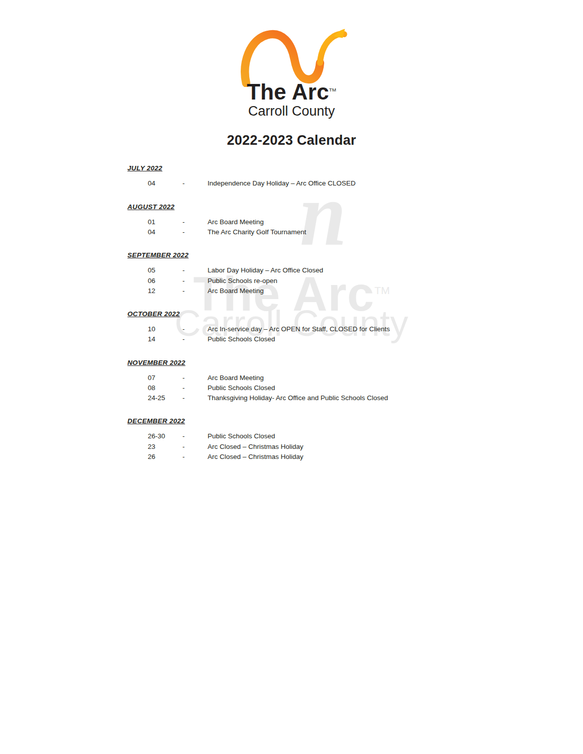ⁿ The ArcTM Carroll County
The ArcTM
Carroll County
2022-2023 Calendar
July 2022
| 04 | - | Independence Day Holiday – Arc Office CLOSED |
August 2022
| 01 | - | Arc Board Meeting |
| 04 | - | The Arc Charity Golf Tournament |
September 2022
| 05 | - | Labor Day Holiday – Arc Office Closed |
| 06 | - | Public Schools re-open |
| 12 | - | Arc Board Meeting |
October 2022
| 10 | - | Arc In-service day – Arc OPEN for Staff, CLOSED for Clients |
| 14 | - | Public Schools Closed |
November 2022
| 07 | - | Arc Board Meeting |
| 08 | - | Public Schools Closed |
| 24-25 | - | Thanksgiving Holiday- Arc Office and Public Schools Closed |
December 2022
| 26-30 | - | Public Schools Closed |
| 23 | - | Arc Closed – Christmas Holiday |
| 26 | - | Arc Closed – Christmas Holiday |